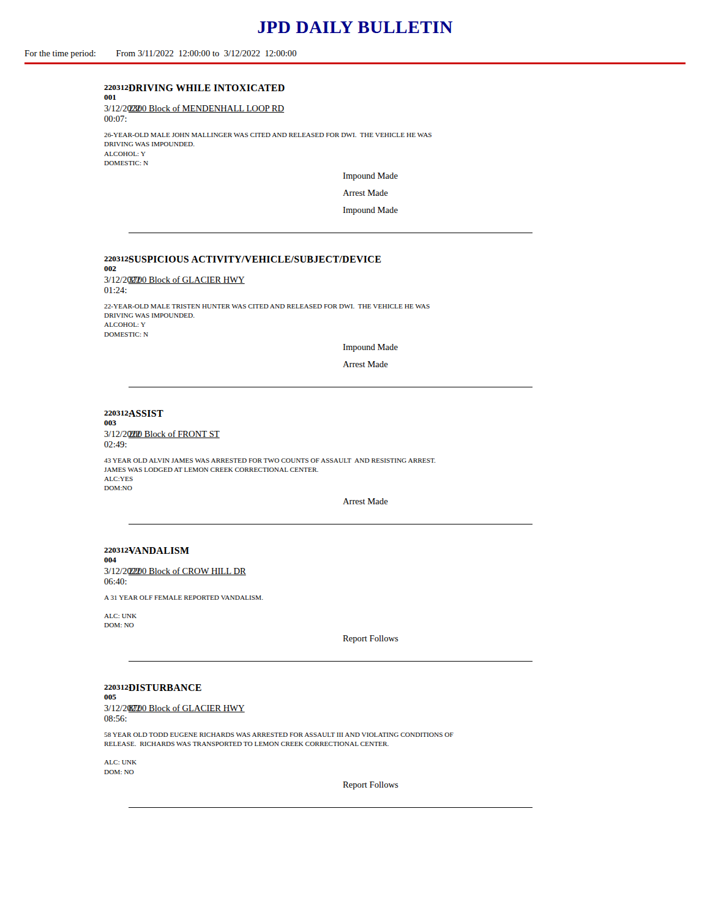JPD DAILY BULLETIN
For the time period: From 3/11/2022 12:00:00 to 3/12/2022 12:00:00
220312-001
DRIVING WHILE INTOXICATED
3/12/2022 00:07:
2300 Block of MENDENHALL LOOP RD
26-YEAR-OLD MALE JOHN MALLINGER WAS CITED AND RELEASED FOR DWI. THE VEHICLE HE WAS
DRIVING WAS IMPOUNDED.
ALCOHOL: Y
DOMESTIC: N
Impound Made
Arrest Made
Impound Made
220312-002
SUSPICIOUS ACTIVITY/VEHICLE/SUBJECT/DEVICE
3/12/2022 01:24:
3700 Block of GLACIER HWY
22-YEAR-OLD MALE TRISTEN HUNTER WAS CITED AND RELEASED FOR DWI. THE VEHICLE HE WAS
DRIVING WAS IMPOUNDED.
ALCOHOL: Y
DOMESTIC: N
Impound Made
Arrest Made
220312-003
ASSIST
3/12/2022 02:49:
200 Block of FRONT ST
43 YEAR OLD ALVIN JAMES WAS ARRESTED FOR TWO COUNTS OF ASSAULT AND RESISTING ARREST.
JAMES WAS LODGED AT LEMON CREEK CORRECTIONAL CENTER.
ALC:YES
DOM:NO
Arrest Made
220312-004
VANDALISM
3/12/2022 06:40:
2200 Block of CROW HILL DR
A 31 YEAR OLF FEMALE REPORTED VANDALISM.
ALC: UNK
DOM: NO
Report Follows
220312-005
DISTURBANCE
3/12/2022 08:56:
8700 Block of GLACIER HWY
58 YEAR OLD TODD EUGENE RICHARDS WAS ARRESTED FOR ASSAULT III AND VIOLATING CONDITIONS OF
RELEASE. RICHARDS WAS TRANSPORTED TO LEMON CREEK CORRECTIONAL CENTER.
ALC: UNK
DOM: NO
Report Follows